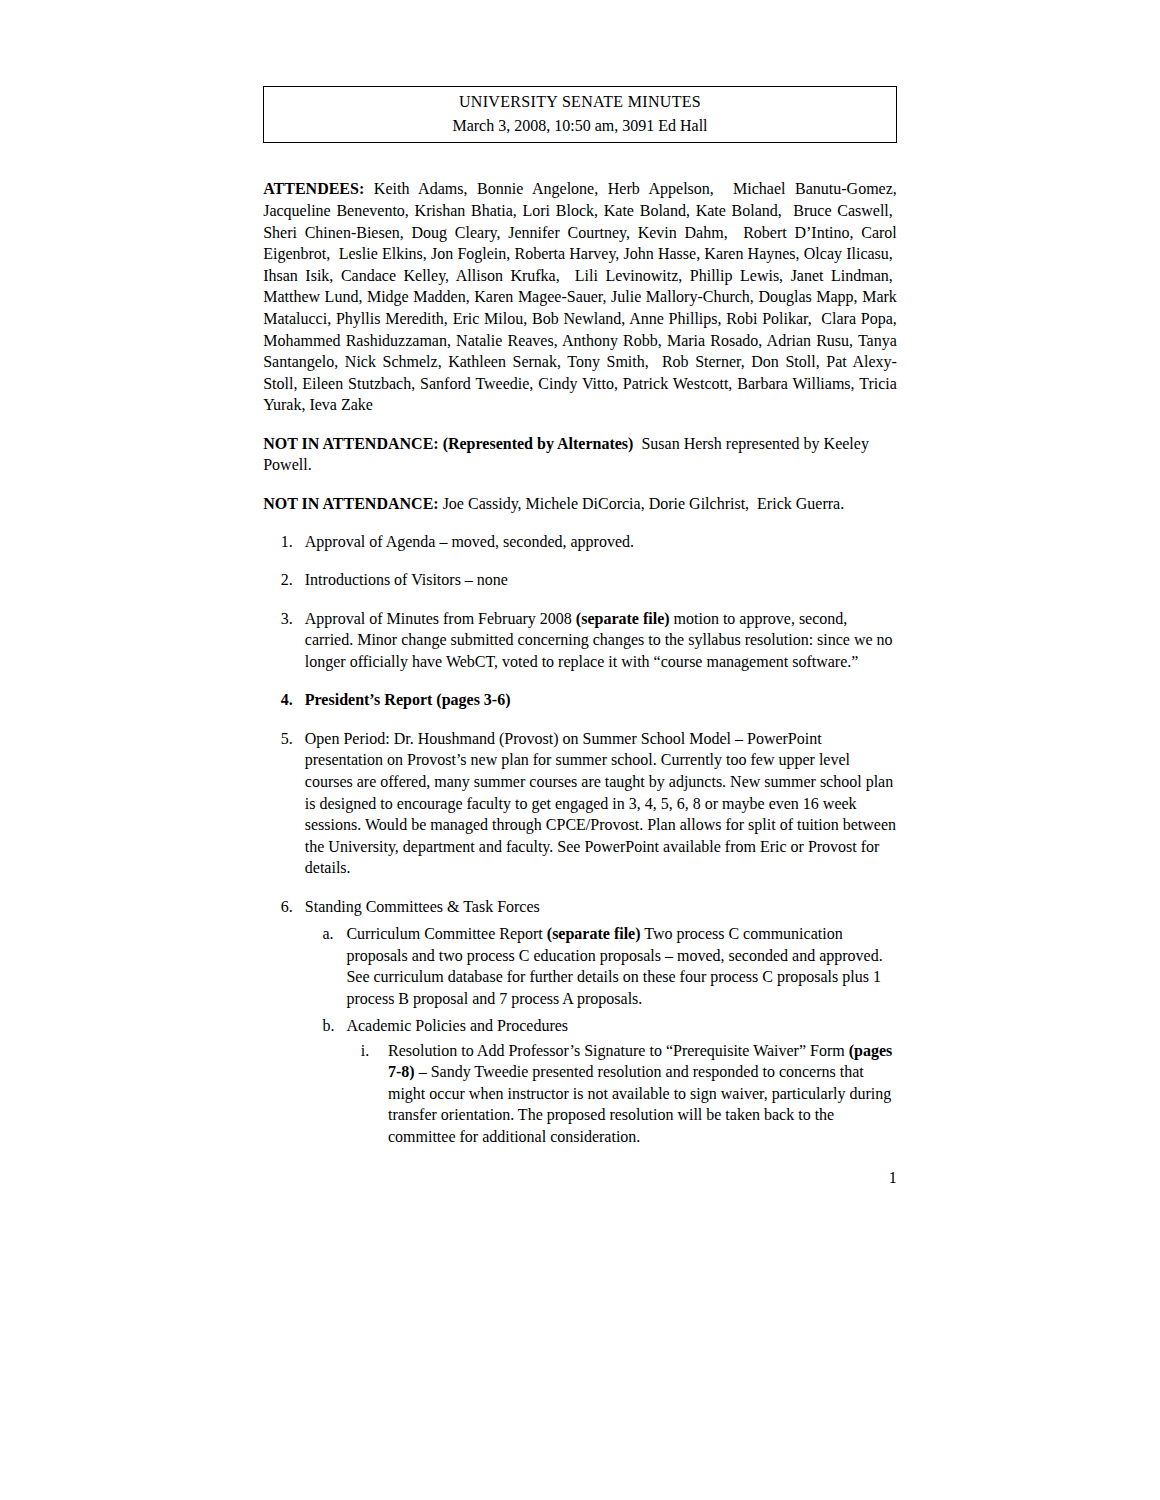UNIVERSITY SENATE MINUTES
March 3, 2008, 10:50 am, 3091 Ed Hall
ATTENDEES: Keith Adams, Bonnie Angelone, Herb Appelson, Michael Banutu-Gomez, Jacqueline Benevento, Krishan Bhatia, Lori Block, Kate Boland, Kate Boland, Bruce Caswell, Sheri Chinen-Biesen, Doug Cleary, Jennifer Courtney, Kevin Dahm, Robert D’Intino, Carol Eigenbrot, Leslie Elkins, Jon Foglein, Roberta Harvey, John Hasse, Karen Haynes, Olcay Ilicasu, Ihsan Isik, Candace Kelley, Allison Krufka, Lili Levinowitz, Phillip Lewis, Janet Lindman, Matthew Lund, Midge Madden, Karen Magee-Sauer, Julie Mallory-Church, Douglas Mapp, Mark Matalucci, Phyllis Meredith, Eric Milou, Bob Newland, Anne Phillips, Robi Polikar, Clara Popa, Mohammed Rashiduzzaman, Natalie Reaves, Anthony Robb, Maria Rosado, Adrian Rusu, Tanya Santangelo, Nick Schmelz, Kathleen Sernak, Tony Smith, Rob Sterner, Don Stoll, Pat Alexy-Stoll, Eileen Stutzbach, Sanford Tweedie, Cindy Vitto, Patrick Westcott, Barbara Williams, Tricia Yurak, Ieva Zake
NOT IN ATTENDANCE: (Represented by Alternates) Susan Hersh represented by Keeley Powell.
NOT IN ATTENDANCE: Joe Cassidy, Michele DiCorcia, Dorie Gilchrist, Erick Guerra.
Approval of Agenda – moved, seconded, approved.
Introductions of Visitors – none
Approval of Minutes from February 2008 (separate file) motion to approve, second, carried. Minor change submitted concerning changes to the syllabus resolution: since we no longer officially have WebCT, voted to replace it with “course management software.”
President’s Report (pages 3-6)
Open Period: Dr. Houshmand (Provost) on Summer School Model – PowerPoint presentation on Provost’s new plan for summer school. Currently too few upper level courses are offered, many summer courses are taught by adjuncts. New summer school plan is designed to encourage faculty to get engaged in 3, 4, 5, 6, 8 or maybe even 16 week sessions. Would be managed through CPCE/Provost. Plan allows for split of tuition between the University, department and faculty. See PowerPoint available from Eric or Provost for details.
Standing Committees & Task Forces
Curriculum Committee Report (separate file) Two process C communication proposals and two process C education proposals – moved, seconded and approved. See curriculum database for further details on these four process C proposals plus 1 process B proposal and 7 process A proposals.
Academic Policies and Procedures
Resolution to Add Professor’s Signature to “Prerequisite Waiver” Form (pages 7-8) – Sandy Tweedie presented resolution and responded to concerns that might occur when instructor is not available to sign waiver, particularly during transfer orientation. The proposed resolution will be taken back to the committee for additional consideration.
1